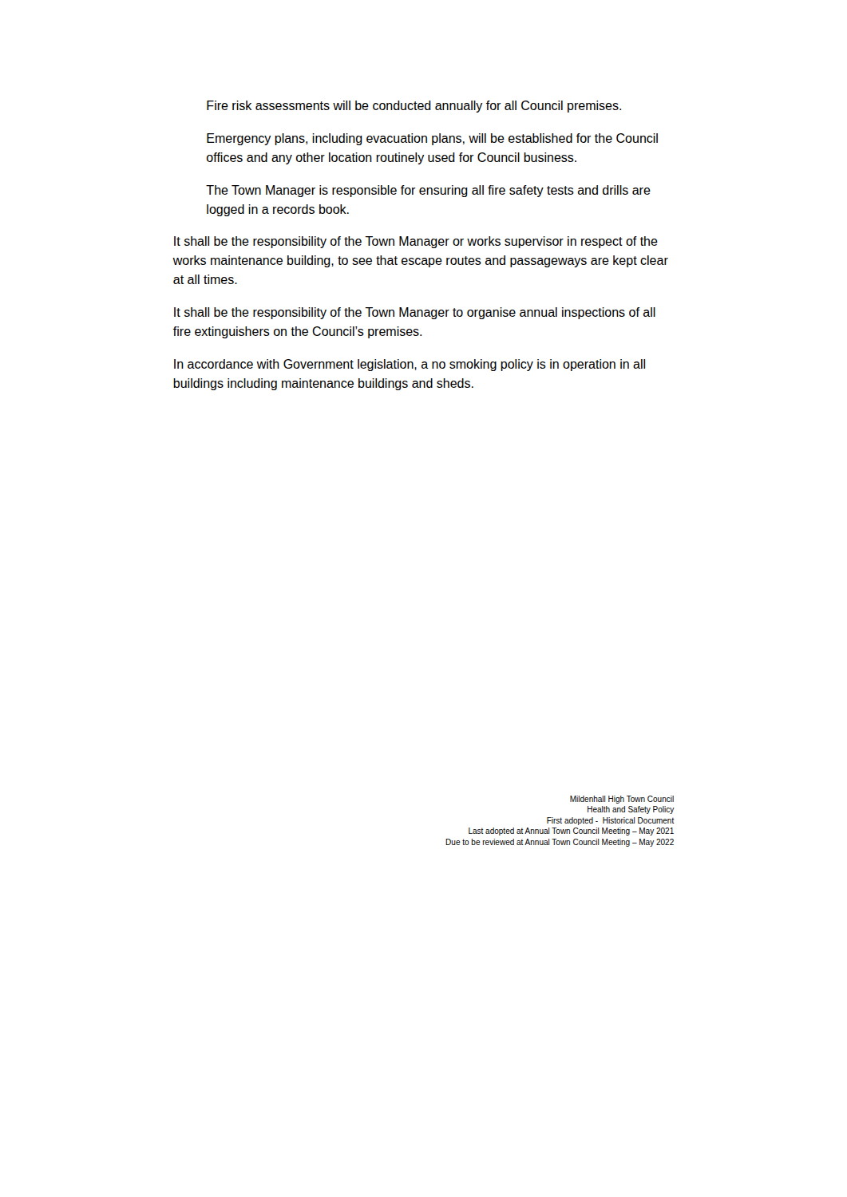Fire risk assessments will be conducted annually for all Council premises.
Emergency plans, including evacuation plans, will be established for the Council offices and any other location routinely used for Council business.
The Town Manager is responsible for ensuring all fire safety tests and drills are logged in a records book.
It shall be the responsibility of the Town Manager or works supervisor in respect of the works maintenance building, to see that escape routes and passageways are kept clear at all times.
It shall be the responsibility of the Town Manager to organise annual inspections of all fire extinguishers on the Council’s premises.
In accordance with Government legislation, a no smoking policy is in operation in all buildings including maintenance buildings and sheds.
Mildenhall High Town Council
Health and Safety Policy
First adopted - Historical Document
Last adopted at Annual Town Council Meeting – May 2021
Due to be reviewed at Annual Town Council Meeting – May 2022